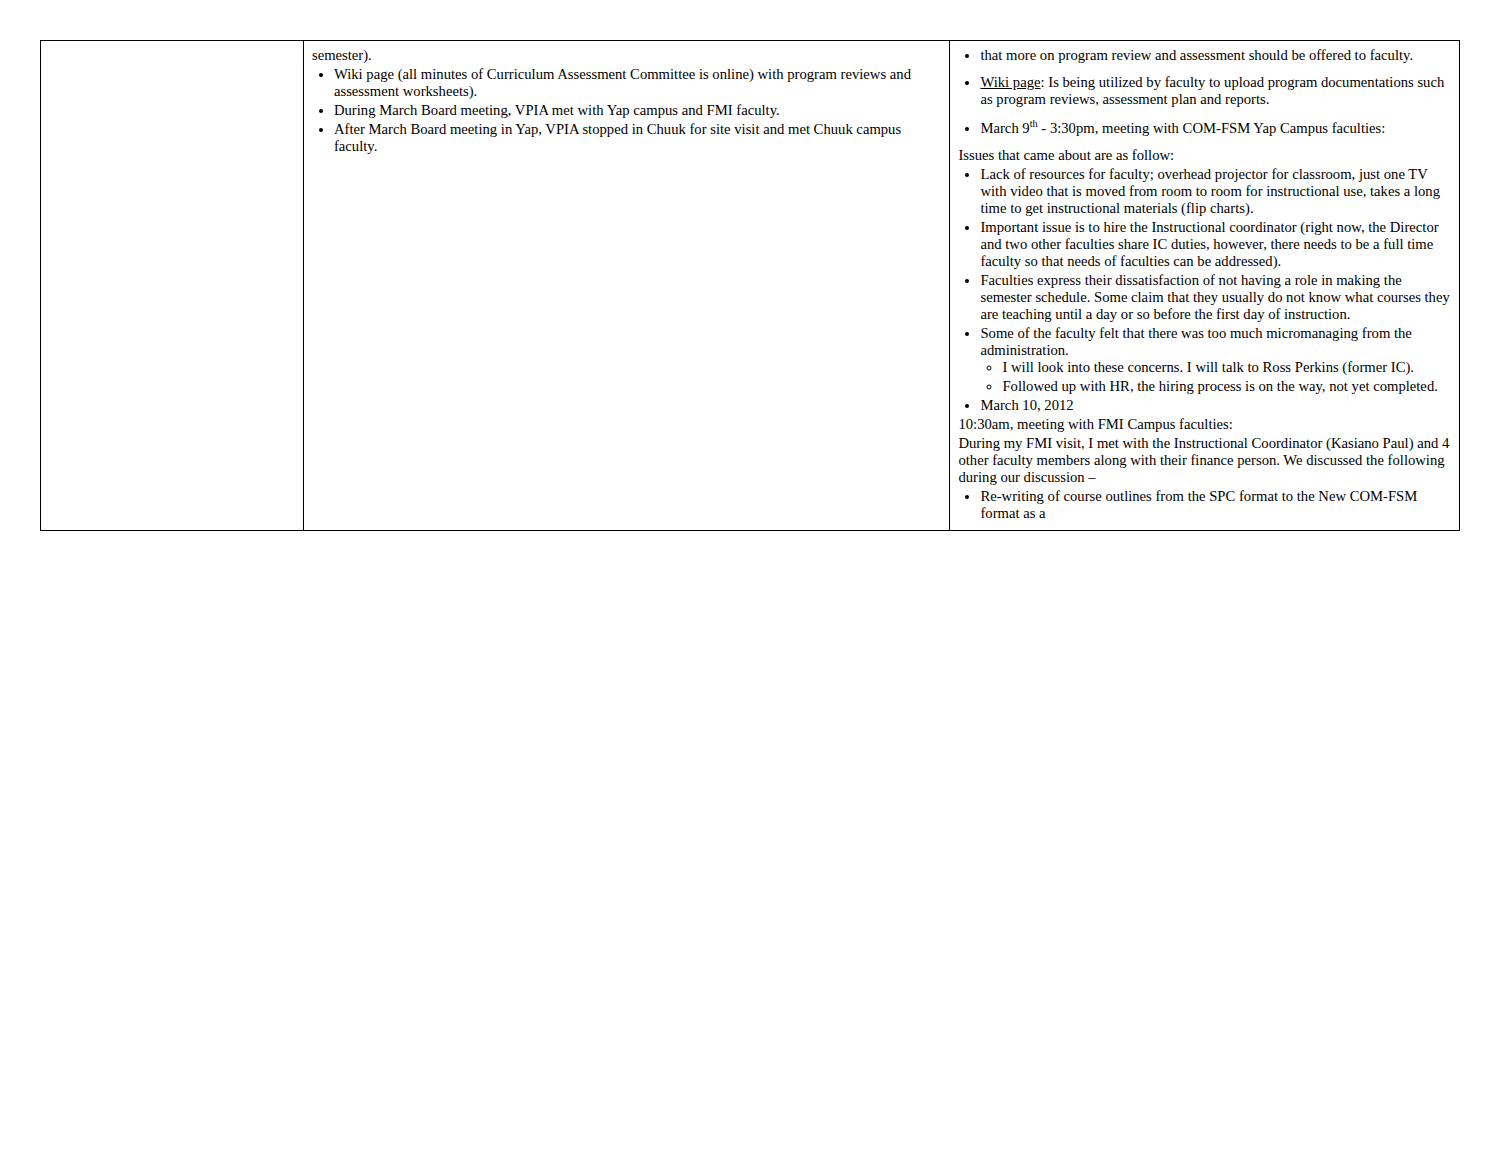| | semester). Wiki page (all minutes of Curriculum Assessment Committee is online) with program reviews and assessment worksheets). During March Board meeting, VPIA met with Yap campus and FMI faculty. After March Board meeting in Yap, VPIA stopped in Chuuk for site visit and met Chuuk campus faculty. | that more on program review and assessment should be offered to faculty. Wiki page : Is being utilized by faculty to upload program documentations such as program reviews, assessment plan and reports. March 9 th - 3:30pm, meeting with COM-FSM Yap Campus faculties: Issues that came about are as follow: Lack of resources for faculty; overhead projector for classroom, just one TV with video that is moved from room to room for instructional use, takes a long time to get instructional materials (flip charts). Important issue is to hire the Instructional coordinator (right now, the Director and two other faculties share IC duties, however, there needs to be a full time faculty so that needs of faculties can be addressed). Faculties express their dissatisfaction of not having a role in making the semester schedule. Some claim that they usually do not know what courses they are teaching until a day or so before the first day of instruction. Some of the faculty felt that there was too much micromanaging from the administration. I will look into these concerns. I will talk to Ross Perkins (former IC). Followed up with HR, the hiring process is on the way, not yet completed. March 10, 2012 10:30am, meeting with FMI Campus faculties: During my FMI visit, I met with the Instructional Coordinator (Kasiano Paul) and 4 other faculty members along with their finance person. We discussed the following during our discussion – Re-writing of course outlines from the SPC format to the New COM-FSM format as a |